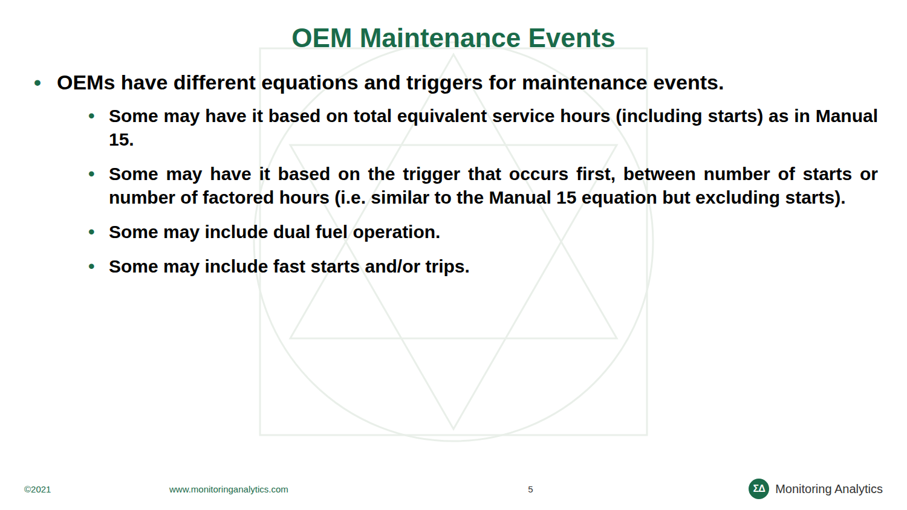OEM Maintenance Events
OEMs have different equations and triggers for maintenance events.
Some may have it based on total equivalent service hours (including starts) as in Manual 15.
Some may have it based on the trigger that occurs first, between number of starts or number of factored hours (i.e. similar to the Manual 15 equation but excluding starts).
Some may include dual fuel operation.
Some may include fast starts and/or trips.
©2021
www.monitoringanalytics.com
5
ΣΔ Monitoring Analytics